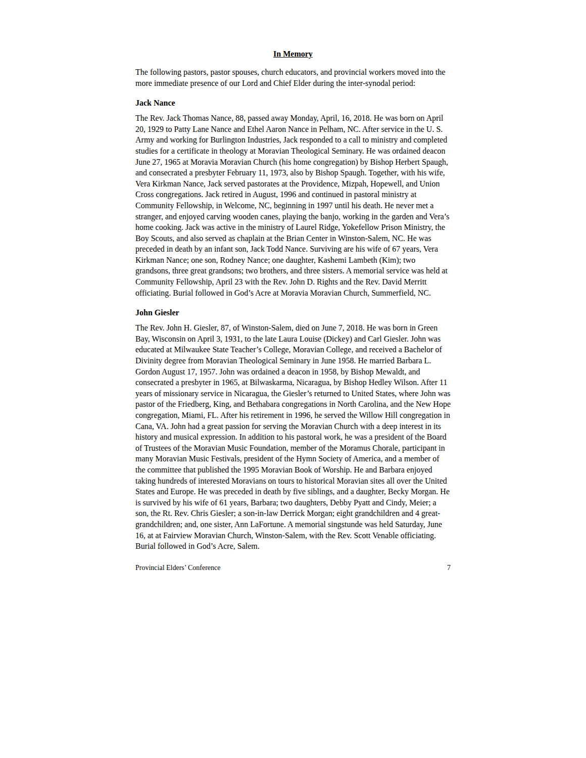In Memory
The following pastors, pastor spouses, church educators, and provincial workers moved into the more immediate presence of our Lord and Chief Elder during the inter-synodal period:
Jack Nance
The Rev. Jack Thomas Nance, 88, passed away Monday, April, 16, 2018. He was born on April 20, 1929 to Patty Lane Nance and Ethel Aaron Nance in Pelham, NC. After service in the U. S. Army and working for Burlington Industries, Jack responded to a call to ministry and completed studies for a certificate in theology at Moravian Theological Seminary. He was ordained deacon June 27, 1965 at Moravia Moravian Church (his home congregation) by Bishop Herbert Spaugh, and consecrated a presbyter February 11, 1973, also by Bishop Spaugh. Together, with his wife, Vera Kirkman Nance, Jack served pastorates at the Providence, Mizpah, Hopewell, and Union Cross congregations. Jack retired in August, 1996 and continued in pastoral ministry at Community Fellowship, in Welcome, NC, beginning in 1997 until his death. He never met a stranger, and enjoyed carving wooden canes, playing the banjo, working in the garden and Vera’s home cooking. Jack was active in the ministry of Laurel Ridge, Yokefellow Prison Ministry, the Boy Scouts, and also served as chaplain at the Brian Center in Winston-Salem, NC. He was preceded in death by an infant son, Jack Todd Nance. Surviving are his wife of 67 years, Vera Kirkman Nance; one son, Rodney Nance; one daughter, Kashemi Lambeth (Kim); two grandsons, three great grandsons; two brothers, and three sisters. A memorial service was held at Community Fellowship, April 23 with the Rev. John D. Rights and the Rev. David Merritt officiating. Burial followed in God’s Acre at Moravia Moravian Church, Summerfield, NC.
John Giesler
The Rev. John H. Giesler, 87, of Winston-Salem, died on June 7, 2018. He was born in Green Bay, Wisconsin on April 3, 1931, to the late Laura Louise (Dickey) and Carl Giesler. John was educated at Milwaukee State Teacher’s College, Moravian College, and received a Bachelor of Divinity degree from Moravian Theological Seminary in June 1958. He married Barbara L. Gordon August 17, 1957. John was ordained a deacon in 1958, by Bishop Mewaldt, and consecrated a presbyter in 1965, at Bilwaskarma, Nicaragua, by Bishop Hedley Wilson. After 11 years of missionary service in Nicaragua, the Giesler’s returned to United States, where John was pastor of the Friedberg, King, and Bethabara congregations in North Carolina, and the New Hope congregation, Miami, FL. After his retirement in 1996, he served the Willow Hill congregation in Cana, VA. John had a great passion for serving the Moravian Church with a deep interest in its history and musical expression. In addition to his pastoral work, he was a president of the Board of Trustees of the Moravian Music Foundation, member of the Moramus Chorale, participant in many Moravian Music Festivals, president of the Hymn Society of America, and a member of the committee that published the 1995 Moravian Book of Worship. He and Barbara enjoyed taking hundreds of interested Moravians on tours to historical Moravian sites all over the United States and Europe. He was preceded in death by five siblings, and a daughter, Becky Morgan. He is survived by his wife of 61 years, Barbara; two daughters, Debby Pyatt and Cindy, Meier; a son, the Rt. Rev. Chris Giesler; a son-in-law Derrick Morgan; eight grandchildren and 4 great-grandchildren; and, one sister, Ann LaFortune. A memorial singstunde was held Saturday, June 16, at at Fairview Moravian Church, Winston-Salem, with the Rev. Scott Venable officiating. Burial followed in God’s Acre, Salem.
Provincial Elders’ Conference 7